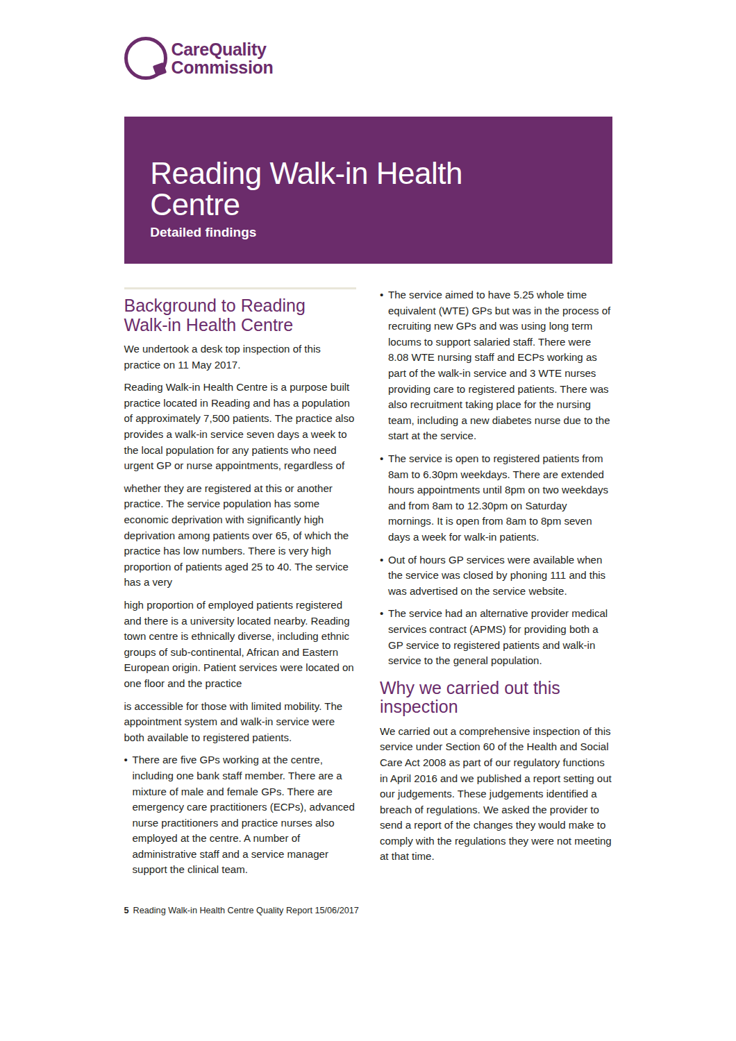CareQuality Commission
Reading Walk-in Health
Centre
Detailed findings
Background to Reading
Walk-in Health Centre
We undertook a desk top inspection of this practice on 11 May 2017.
Reading Walk-in Health Centre is a purpose built practice located in Reading and has a population of approximately 7,500 patients. The practice also provides a walk-in service seven days a week to the local population for any patients who need urgent GP or nurse appointments, regardless of
whether they are registered at this or another practice. The service population has some economic deprivation with significantly high deprivation among patients over 65, of which the practice has low numbers. There is very high proportion of patients aged 25 to 40. The service has a very
high proportion of employed patients registered and there is a university located nearby. Reading town centre is ethnically diverse, including ethnic groups of sub-continental, African and Eastern European origin. Patient services were located on one floor and the practice
is accessible for those with limited mobility. The appointment system and walk-in service were both available to registered patients.
There are five GPs working at the centre, including one bank staff member. There are a mixture of male and female GPs. There are emergency care practitioners (ECPs), advanced nurse practitioners and practice nurses also employed at the centre. A number of administrative staff and a service manager support the clinical team.
The service aimed to have 5.25 whole time equivalent (WTE) GPs but was in the process of recruiting new GPs and was using long term locums to support salaried staff. There were 8.08 WTE nursing staff and ECPs working as part of the walk-in service and 3 WTE nurses providing care to registered patients. There was also recruitment taking place for the nursing team, including a new diabetes nurse due to the start at the service.
The service is open to registered patients from 8am to 6.30pm weekdays. There are extended hours appointments until 8pm on two weekdays and from 8am to 12.30pm on Saturday mornings. It is open from 8am to 8pm seven days a week for walk-in patients.
Out of hours GP services were available when the service was closed by phoning 111 and this was advertised on the service website.
The service had an alternative provider medical services contract (APMS) for providing both a GP service to registered patients and walk-in service to the general population.
Why we carried out this
inspection
We carried out a comprehensive inspection of this service under Section 60 of the Health and Social Care Act 2008 as part of our regulatory functions in April 2016 and we published a report setting out our judgements. These judgements identified a breach of regulations. We asked the provider to send a report of the changes they would make to comply with the regulations they were not meeting at that time.
5 Reading Walk-in Health Centre Quality Report 15/06/2017